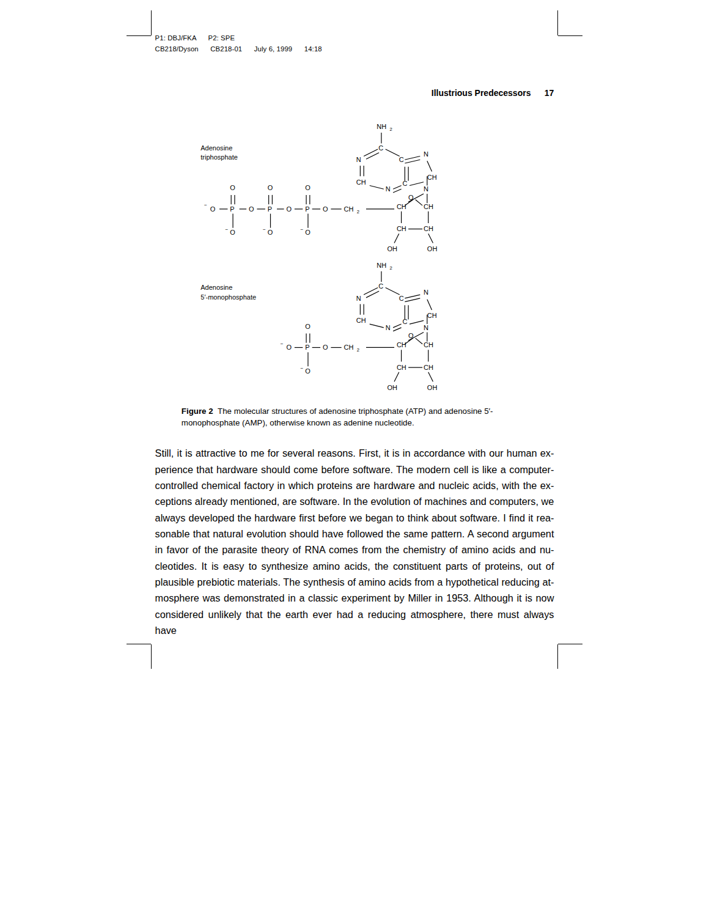P1: DBJ/FKA P2: SPE
CB218/Dyson CB218-01 July 6, 1999 14:18
Illustrious Predecessors17
Adenosine triphosphate NH2 C N C N CH CH N C N CH CH O CH CH OH OH CH2 O P O O − O P O O − O P O O − O − Adenosine 5′-monophosphate NH2 C N C N CH CH N C N CH CH O CH CH OH OH CH2 O P O O − O −
Figure 2 The molecular structures of adenosine triphosphate (ATP) and adenosine 5′-monophosphate (AMP), otherwise known as adenine nucleotide.
Still, it is attractive to me for several reasons. First, it is in accordance with our human experience that hardware should come before software. The modern cell is like a computer-controlled chemical factory in which proteins are hardware and nucleic acids, with the exceptions already mentioned, are software. In the evolution of machines and computers, we always developed the hardware first before we began to think about software. I find it reasonable that natural evolution should have followed the same pattern. A second argument in favor of the parasite theory of RNA comes from the chemistry of amino acids and nucleotides. It is easy to synthesize amino acids, the constituent parts of proteins, out of plausible prebiotic materials. The synthesis of amino acids from a hypothetical reducing atmosphere was demonstrated in a classic experiment by Miller in 1953. Although it is now considered unlikely that the earth ever had a reducing atmosphere, there must always have